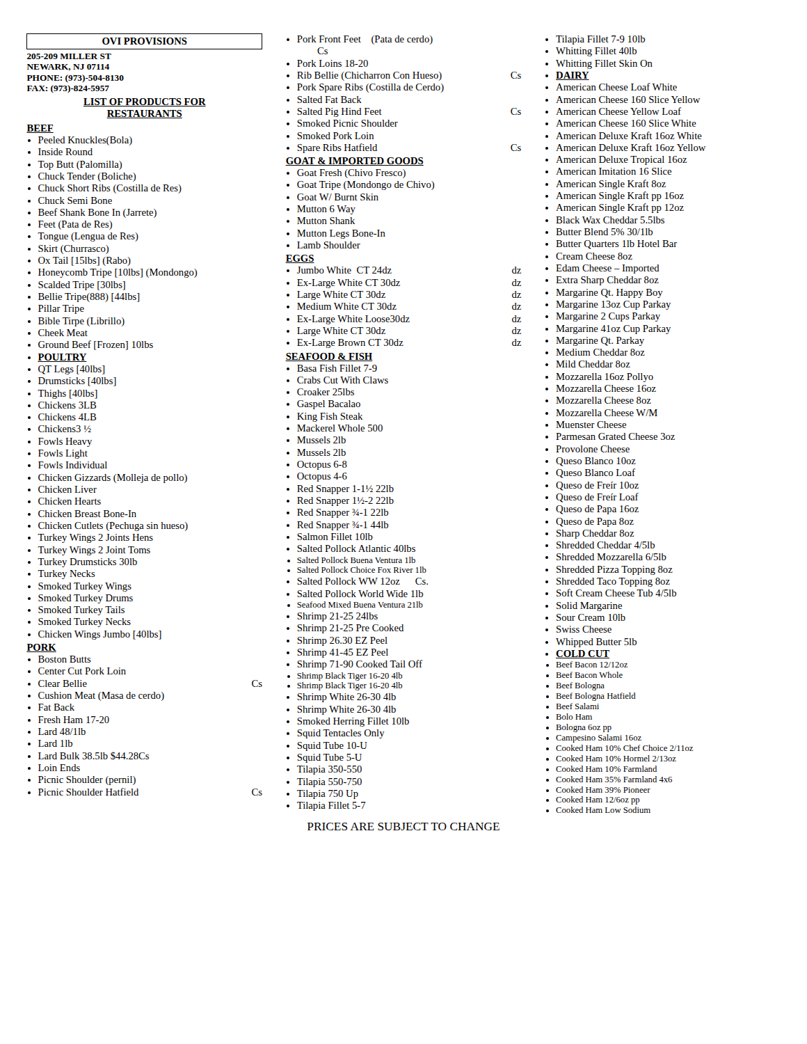OVI PROVISIONS
205-209 MILLER ST
NEWARK, NJ 07114
PHONE: (973)-504-8130
FAX: (973)-824-5957
LIST OF PRODUCTS FOR
RESTAURANTS
BEEF
Peeled Knuckles(Bola)
Inside Round
Top Butt (Palomilla)
Chuck Tender (Boliche)
Chuck Short Ribs (Costilla de Res)
Chuck Semi Bone
Beef Shank Bone In (Jarrete)
Feet (Pata de Res)
Tongue (Lengua de Res)
Skirt (Churrasco)
Ox Tail [15lbs] (Rabo)
Honeycomb Tripe [10lbs] (Mondongo)
Scalded Tripe [30lbs]
Bellie Tripe(888) [44lbs]
Pillar Tripe
Bible Tirpe (Librillo)
Cheek Meat
Ground Beef [Frozen] 10lbs
POULTRY
QT Legs [40lbs]
Drumsticks [40lbs]
Thighs [40lbs]
Chickens 3LB
Chickens 4LB
Chickens3 ½
Fowls Heavy
Fowls Light
Fowls Individual
Chicken Gizzards (Molleja de pollo)
Chicken Liver
Chicken Hearts
Chicken Breast Bone-In
Chicken Cutlets (Pechuga sin hueso)
Turkey Wings 2 Joints Hens
Turkey Wings 2 Joint Toms
Turkey Drumsticks 30lb
Turkey Necks
Smoked Turkey Wings
Smoked Turkey Drums
Smoked Turkey Tails
Smoked Turkey Necks
Chicken Wings Jumbo [40lbs]
PORK
Boston Butts
Center Cut Pork Loin
Clear Bellie Cs
Cushion Meat (Masa de cerdo)
Fat Back
Fresh Ham 17-20
Lard 48/1lb
Lard 1lb
Lard Bulk 38.5lb $44.28Cs
Loin Ends
Picnic Shoulder (pernil)
Picnic Shoulder Hatfield Cs
Pork Front Feet (Pata de cerdo)
Cs
Pork Loins 18-20
Rib Bellie (Chicharron Con Hueso) Cs
Pork Spare Ribs (Costilla de Cerdo)
Salted Fat Back
Salted Pig Hind Feet Cs
Smoked Picnic Shoulder
Smoked Pork Loin
Spare Ribs Hatfield Cs
GOAT & IMPORTED GOODS
Goat Fresh (Chivo Fresco)
Goat Tripe (Mondongo de Chivo)
Goat W/ Burnt Skin
Mutton 6 Way
Mutton Shank
Mutton Legs Bone-In
Lamb Shoulder
EGGS
Jumbo White CT 24dz dz
Ex-Large White CT 30dz dz
Large White CT 30dz dz
Medium White CT 30dz dz
Ex-Large White Loose30dz dz
Large White CT 30dz dz
Ex-Large Brown CT 30dz dz
SEAFOOD & FISH
Basa Fish Fillet 7-9
Crabs Cut With Claws
Croaker 25lbs
Gaspel Bacalao
King Fish Steak
Mackerel Whole 500
Mussels 2lb
Mussels 2lb
Octopus 6-8
Octopus 4-6
Red Snapper 1-1½ 22lb
Red Snapper 1½-2 22lb
Red Snapper ¾-1 22lb
Red Snapper ¾-1 44lb
Salmon Fillet 10lb
Salted Pollock Atlantic 40lbs
Salted Pollock Buena Ventura 1lb
Salted Pollock Choice Fox River 1lb
Salted Pollock WW 12oz Cs.
Salted Pollock World Wide 1lb
Seafood Mixed Buena Ventura 21lb
Shrimp 21-25 24lbs
Shrimp 21-25 Pre Cooked
Shrimp 26.30 EZ Peel
Shrimp 41-45 EZ Peel
Shrimp 71-90 Cooked Tail Off
Shrimp Black Tiger 16-20 4lb
Shrimp Black Tiger 16-20 4lb
Shrimp White 26-30 4lb
Shrimp White 26-30 4lb
Smoked Herring Fillet 10lb
Squid Tentacles Only
Squid Tube 10-U
Squid Tube 5-U
Tilapia 350-550
Tilapia 550-750
Tilapia 750 Up
Tilapia Fillet 5-7
Tilapia Fillet 7-9 10lb
Whitting Fillet 40lb
Whitting Fillet Skin On
DAIRY
American Cheese Loaf White
American Cheese 160 Slice Yellow
American Cheese Yellow Loaf
American Cheese 160 Slice White
American Deluxe Kraft 16oz White
American Deluxe Kraft 16oz Yellow
American Deluxe Tropical 16oz
American Imitation 16 Slice
American Single Kraft 8oz
American Single Kraft pp 16oz
American Single Kraft pp 12oz
Black Wax Cheddar 5.5lbs
Butter Blend 5% 30/1lb
Butter Quarters 1lb Hotel Bar
Cream Cheese 8oz
Edam Cheese – Imported
Extra Sharp Cheddar 8oz
Margarine Qt. Happy Boy
Margarine 13oz Cup Parkay
Margarine 2 Cups Parkay
Margarine 41oz Cup Parkay
Margarine Qt. Parkay
Medium Cheddar 8oz
Mild Cheddar 8oz
Mozzarella 16oz Pollyo
Mozzarella Cheese 16oz
Mozzarella Cheese 8oz
Mozzarella Cheese W/M
Muenster Cheese
Parmesan Grated Cheese 3oz
Provolone Cheese
Queso Blanco 10oz
Queso Blanco Loaf
Queso de Freír 10oz
Queso de Freír Loaf
Queso de Papa 16oz
Queso de Papa 8oz
Sharp Cheddar 8oz
Shredded Cheddar 4/5lb
Shredded Mozzarella 6/5lb
Shredded Pizza Topping 8oz
Shredded Taco Topping 8oz
Soft Cream Cheese Tub 4/5lb
Solid Margarine
Sour Cream 10lb
Swiss Cheese
Whipped Butter 5lb
COLD CUT
Beef Bacon 12/12oz
Beef Bacon Whole
Beef Bologna
Beef Bologna Hatfield
Beef Salami
Bolo Ham
Bologna 6oz pp
Campesino Salami 16oz
Cooked Ham 10% Chef Choice 2/11oz
Cooked Ham 10% Hormel 2/13oz
Cooked Ham 10% Farmland
Cooked Ham 35% Farmland 4x6
Cooked Ham 39% Pioneer
Cooked Ham 12/6oz pp
Cooked Ham Low Sodium
PRICES ARE SUBJECT TO CHANGE